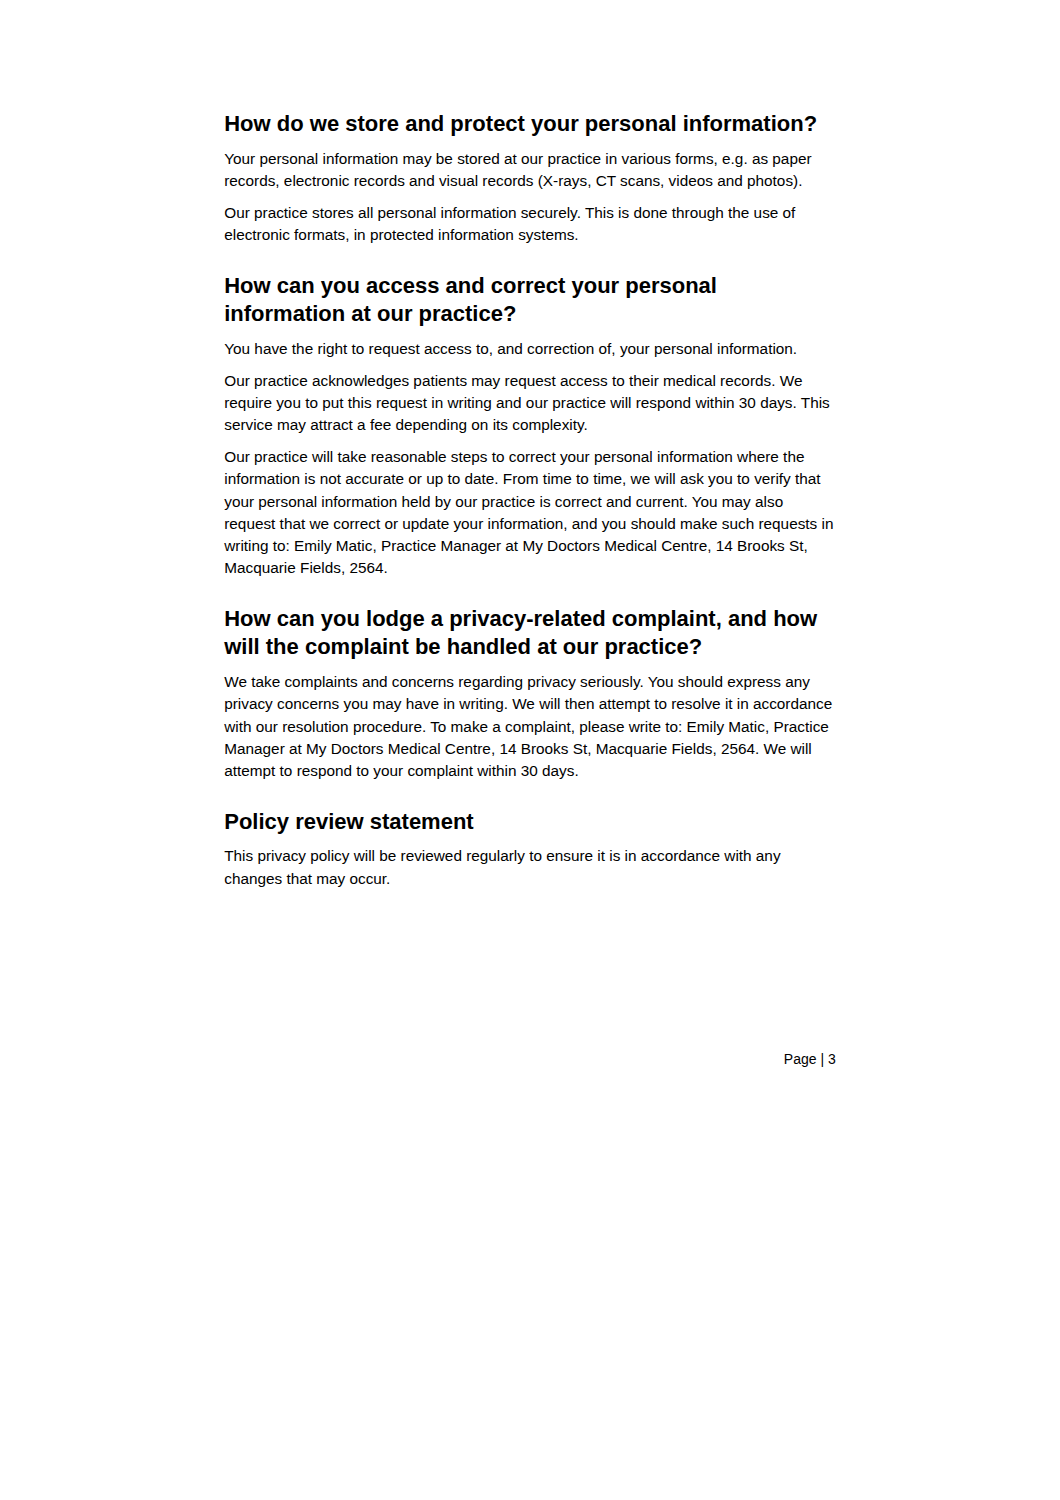How do we store and protect your personal information?
Your personal information may be stored at our practice in various forms, e.g. as paper records, electronic records and visual records (X-rays, CT scans, videos and photos).
Our practice stores all personal information securely. This is done through the use of electronic formats, in protected information systems.
How can you access and correct your personal information at our practice?
You have the right to request access to, and correction of, your personal information.
Our practice acknowledges patients may request access to their medical records. We require you to put this request in writing and our practice will respond within 30 days. This service may attract a fee depending on its complexity.
Our practice will take reasonable steps to correct your personal information where the information is not accurate or up to date. From time to time, we will ask you to verify that your personal information held by our practice is correct and current. You may also request that we correct or update your information, and you should make such requests in writing to: Emily Matic, Practice Manager at My Doctors Medical Centre, 14 Brooks St, Macquarie Fields, 2564.
How can you lodge a privacy-related complaint, and how will the complaint be handled at our practice?
We take complaints and concerns regarding privacy seriously. You should express any privacy concerns you may have in writing. We will then attempt to resolve it in accordance with our resolution procedure. To make a complaint, please write to: Emily Matic, Practice Manager at My Doctors Medical Centre, 14 Brooks St, Macquarie Fields, 2564. We will attempt to respond to your complaint within 30 days.
Policy review statement
This privacy policy will be reviewed regularly to ensure it is in accordance with any changes that may occur.
Page | 3